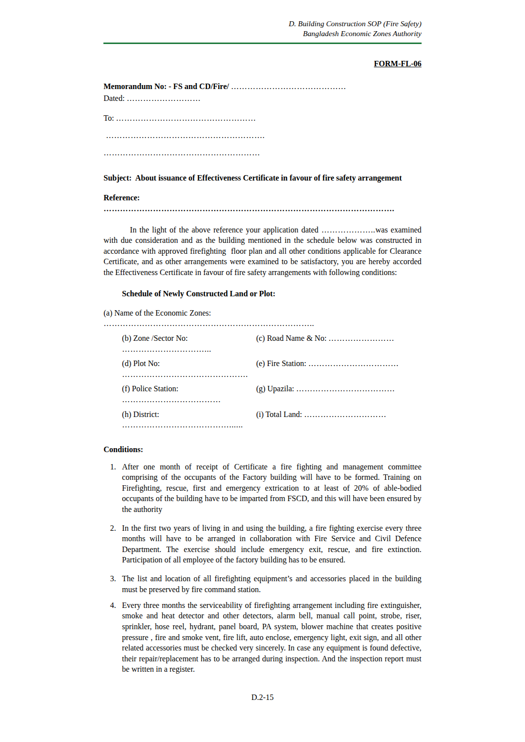D. Building Construction SOP (Fire Safety) Bangladesh Economic Zones Authority
FORM-FL-06
Memorandum No: - FS and CD/Fire/ ……………………………………
Dated: ………………………
To: ……………………………………………
………………………………………………….
…………………………………………………
Subject: About issuance of Effectiveness Certificate in favour of fire safety arrangement
Reference: …………………………………………………………………………………………….
In the light of the above reference your application dated ……………….. was examined with due consideration and as the building mentioned in the schedule below was constructed in accordance with approved firefighting floor plan and all other conditions applicable for Clearance Certificate, and as other arrangements were examined to be satisfactory, you are hereby accorded the Effectiveness Certificate in favour of fire safety arrangements with following conditions:
Schedule of Newly Constructed Land or Plot:
| (a) Name of the Economic Zones: ………………………………………………………………….. |
| (b) Zone /Sector No: …………………………... | (c) Road Name & No: …………………… |
| (d) Plot No: ………………………………………. | (e) Fire Station: …………………………… |
| (f) Police Station: ……………………………… | (g) Upazila: ……………………………… |
| (h) District: …………………………………...... | (i) Total Land: ………………………… |
Conditions:
After one month of receipt of Certificate a fire fighting and management committee comprising of the occupants of the Factory building will have to be formed. Training on Firefighting, rescue, first and emergency extrication to at least of 20% of able-bodied occupants of the building have to be imparted from FSCD, and this will have been ensured by the authority
In the first two years of living in and using the building, a fire fighting exercise every three months will have to be arranged in collaboration with Fire Service and Civil Defence Department. The exercise should include emergency exit, rescue, and fire extinction. Participation of all employee of the factory building has to be ensured.
The list and location of all firefighting equipment’s and accessories placed in the building must be preserved by fire command station.
Every three months the serviceability of firefighting arrangement including fire extinguisher, smoke and heat detector and other detectors, alarm bell, manual call point, strobe, riser, sprinkler, hose reel, hydrant, panel board, PA system, blower machine that creates positive pressure , fire and smoke vent, fire lift, auto enclose, emergency light, exit sign, and all other related accessories must be checked very sincerely. In case any equipment is found defective, their repair/replacement has to be arranged during inspection. And the inspection report must be written in a register.
D.2-15